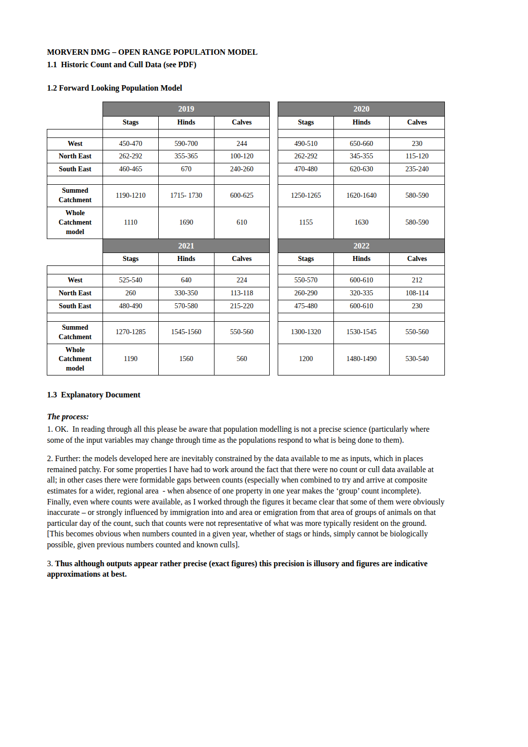MORVERN DMG – OPEN RANGE POPULATION MODEL
1.1 Historic Count and Cull Data (see PDF)
1.2 Forward Looking Population Model
| | 2019 | | 2020 |
| | Stags | Hinds | Calves | | Stags | Hinds | Calves |
| West | 450-470 | 590-700 | 244 | | 490-510 | 650-660 | 230 |
| North East | 262-292 | 355-365 | 100-120 | | 262-292 | 345-355 | 115-120 |
| South East | 460-465 | 670 | 240-260 | | 470-480 | 620-630 | 235-240 |
| Summed Catchment | 1190-1210 | 1715- 1730 | 600-625 | | 1250-1265 | 1620-1640 | 580-590 |
| Whole Catchment model | 1110 | 1690 | 610 | | 1155 | 1630 | 580-590 |
| | 2021 | | 2022 |
| | Stags | Hinds | Calves | | Stags | Hinds | Calves |
| West | 525-540 | 640 | 224 | | 550-570 | 600-610 | 212 |
| North East | 260 | 330-350 | 113-118 | | 260-290 | 320-335 | 108-114 |
| South East | 480-490 | 570-580 | 215-220 | | 475-480 | 600-610 | 230 |
| Summed Catchment | 1270-1285 | 1545-1560 | 550-560 | | 1300-1320 | 1530-1545 | 550-560 |
| Whole Catchment model | 1190 | 1560 | 560 | | 1200 | 1480-1490 | 530-540 |
1.3 Explanatory Document
The process:
1. OK. In reading through all this please be aware that population modelling is not a precise science (particularly where some of the input variables may change through time as the populations respond to what is being done to them).
2. Further: the models developed here are inevitably constrained by the data available to me as inputs, which in places remained patchy. For some properties I have had to work around the fact that there were no count or cull data available at all; in other cases there were formidable gaps between counts (especially when combined to try and arrive at composite estimates for a wider, regional area - when absence of one property in one year makes the ‘group’ count incomplete). Finally, even where counts were available, as I worked through the figures it became clear that some of them were obviously inaccurate – or strongly influenced by immigration into and area or emigration from that area of groups of animals on that particular day of the count, such that counts were not representative of what was more typically resident on the ground. [This becomes obvious when numbers counted in a given year, whether of stags or hinds, simply cannot be biologically possible, given previous numbers counted and known culls].
3. Thus although outputs appear rather precise (exact figures) this precision is illusory and figures are indicative approximations at best.